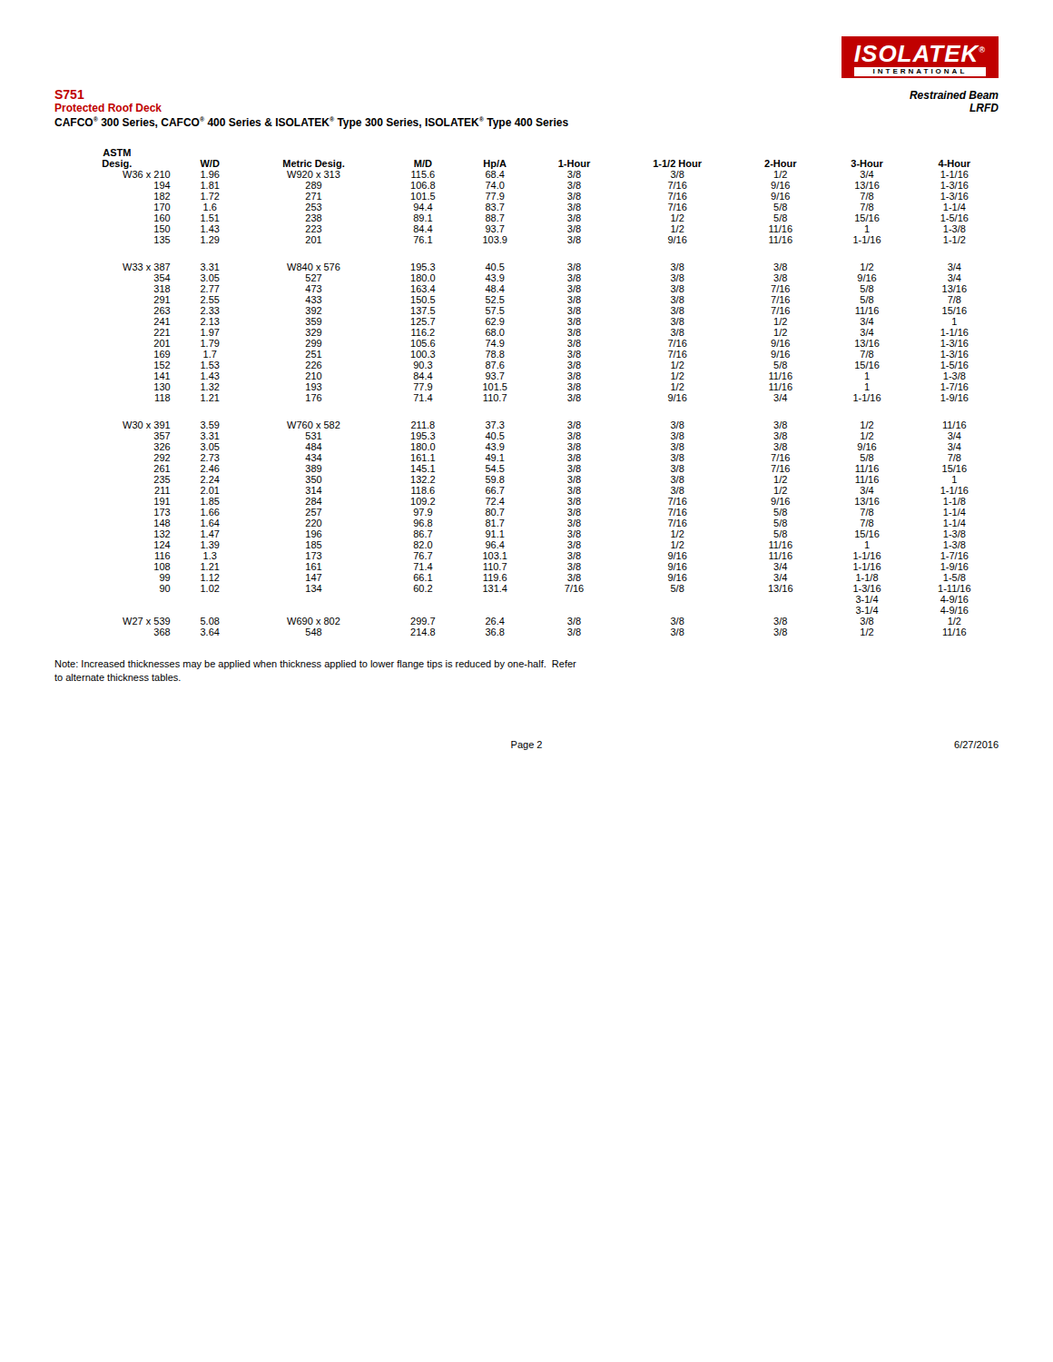ISOLATEK® INTERNATIONAL
S751
Restrained Beam
Protected Roof Deck
LRFD
CAFCO® 300 Series, CAFCO® 400 Series & ISOLATEK® Type 300 Series, ISOLATEK® Type 400 Series
| ASTM | | | | | | | | | |
| --- | --- | --- | --- | --- | --- | --- | --- | --- | --- |
| Desig. | W/D | Metric Desig. | M/D | Hp/A | 1-Hour | 1-1/2 Hour | 2-Hour | 3-Hour | 4-Hour |
| W36 x 210 | 1.96 | W920 x 313 | 115.6 | 68.4 | 3/8 | 3/8 | 1/2 | 3/4 | 1-1/16 |
| 194 | 1.81 | 289 | 106.8 | 74.0 | 3/8 | 7/16 | 9/16 | 13/16 | 1-3/16 |
| 182 | 1.72 | 271 | 101.5 | 77.9 | 3/8 | 7/16 | 9/16 | 7/8 | 1-3/16 |
| 170 | 1.6 | 253 | 94.4 | 83.7 | 3/8 | 7/16 | 5/8 | 7/8 | 1-1/4 |
| 160 | 1.51 | 238 | 89.1 | 88.7 | 3/8 | 1/2 | 5/8 | 15/16 | 1-5/16 |
| 150 | 1.43 | 223 | 84.4 | 93.7 | 3/8 | 1/2 | 11/16 | 1 | 1-3/8 |
| 135 | 1.29 | 201 | 76.1 | 103.9 | 3/8 | 9/16 | 11/16 | 1-1/16 | 1-1/2 |
| W33 x 387 | 3.31 | W840 x 576 | 195.3 | 40.5 | 3/8 | 3/8 | 3/8 | 1/2 | 3/4 |
| 354 | 3.05 | 527 | 180.0 | 43.9 | 3/8 | 3/8 | 3/8 | 9/16 | 3/4 |
| 318 | 2.77 | 473 | 163.4 | 48.4 | 3/8 | 3/8 | 7/16 | 5/8 | 13/16 |
| 291 | 2.55 | 433 | 150.5 | 52.5 | 3/8 | 3/8 | 7/16 | 5/8 | 7/8 |
| 263 | 2.33 | 392 | 137.5 | 57.5 | 3/8 | 3/8 | 7/16 | 11/16 | 15/16 |
| 241 | 2.13 | 359 | 125.7 | 62.9 | 3/8 | 3/8 | 1/2 | 3/4 | 1 |
| 221 | 1.97 | 329 | 116.2 | 68.0 | 3/8 | 3/8 | 1/2 | 3/4 | 1-1/16 |
| 201 | 1.79 | 299 | 105.6 | 74.9 | 3/8 | 7/16 | 9/16 | 13/16 | 1-3/16 |
| 169 | 1.7 | 251 | 100.3 | 78.8 | 3/8 | 7/16 | 9/16 | 7/8 | 1-3/16 |
| 152 | 1.53 | 226 | 90.3 | 87.6 | 3/8 | 1/2 | 5/8 | 15/16 | 1-5/16 |
| 141 | 1.43 | 210 | 84.4 | 93.7 | 3/8 | 1/2 | 11/16 | 1 | 1-3/8 |
| 130 | 1.32 | 193 | 77.9 | 101.5 | 3/8 | 1/2 | 11/16 | 1 | 1-7/16 |
| 118 | 1.21 | 176 | 71.4 | 110.7 | 3/8 | 9/16 | 3/4 | 1-1/16 | 1-9/16 |
| W30 x 391 | 3.59 | W760 x 582 | 211.8 | 37.3 | 3/8 | 3/8 | 3/8 | 1/2 | 11/16 |
| 357 | 3.31 | 531 | 195.3 | 40.5 | 3/8 | 3/8 | 3/8 | 1/2 | 3/4 |
| 326 | 3.05 | 484 | 180.0 | 43.9 | 3/8 | 3/8 | 3/8 | 9/16 | 3/4 |
| 292 | 2.73 | 434 | 161.1 | 49.1 | 3/8 | 3/8 | 7/16 | 5/8 | 7/8 |
| 261 | 2.46 | 389 | 145.1 | 54.5 | 3/8 | 3/8 | 7/16 | 11/16 | 15/16 |
| 235 | 2.24 | 350 | 132.2 | 59.8 | 3/8 | 3/8 | 1/2 | 11/16 | 1 |
| 211 | 2.01 | 314 | 118.6 | 66.7 | 3/8 | 3/8 | 1/2 | 3/4 | 1-1/16 |
| 191 | 1.85 | 284 | 109.2 | 72.4 | 3/8 | 7/16 | 9/16 | 13/16 | 1-1/8 |
| 173 | 1.66 | 257 | 97.9 | 80.7 | 3/8 | 7/16 | 5/8 | 7/8 | 1-1/4 |
| 148 | 1.64 | 220 | 96.8 | 81.7 | 3/8 | 7/16 | 5/8 | 7/8 | 1-1/4 |
| 132 | 1.47 | 196 | 86.7 | 91.1 | 3/8 | 1/2 | 5/8 | 15/16 | 1-3/8 |
| 124 | 1.39 | 185 | 82.0 | 96.4 | 3/8 | 1/2 | 11/16 | 1 | 1-3/8 |
| 116 | 1.3 | 173 | 76.7 | 103.1 | 3/8 | 9/16 | 11/16 | 1-1/16 | 1-7/16 |
| 108 | 1.21 | 161 | 71.4 | 110.7 | 3/8 | 9/16 | 3/4 | 1-1/16 | 1-9/16 |
| 99 | 1.12 | 147 | 66.1 | 119.6 | 3/8 | 9/16 | 3/4 | 1-1/8 | 1-5/8 |
| 90 | 1.02 | 134 | 60.2 | 131.4 | 7/16 | 5/8 | 13/16 | 1-3/16 | 1-11/16 |
| | | | | | | | | 3-1/4 | 4-9/16 |
| | | | | | | | | 3-1/4 | 4-9/16 |
| W27 x 539 | 5.08 | W690 x 802 | 299.7 | 26.4 | 3/8 | 3/8 | 3/8 | 3/8 | 1/2 |
| 368 | 3.64 | 548 | 214.8 | 36.8 | 3/8 | 3/8 | 3/8 | 1/2 | 11/16 |
Note: Increased thicknesses may be applied when thickness applied to lower flange tips is reduced by one-half. Refer
to alternate thickness tables.
Page 2
6/27/2016